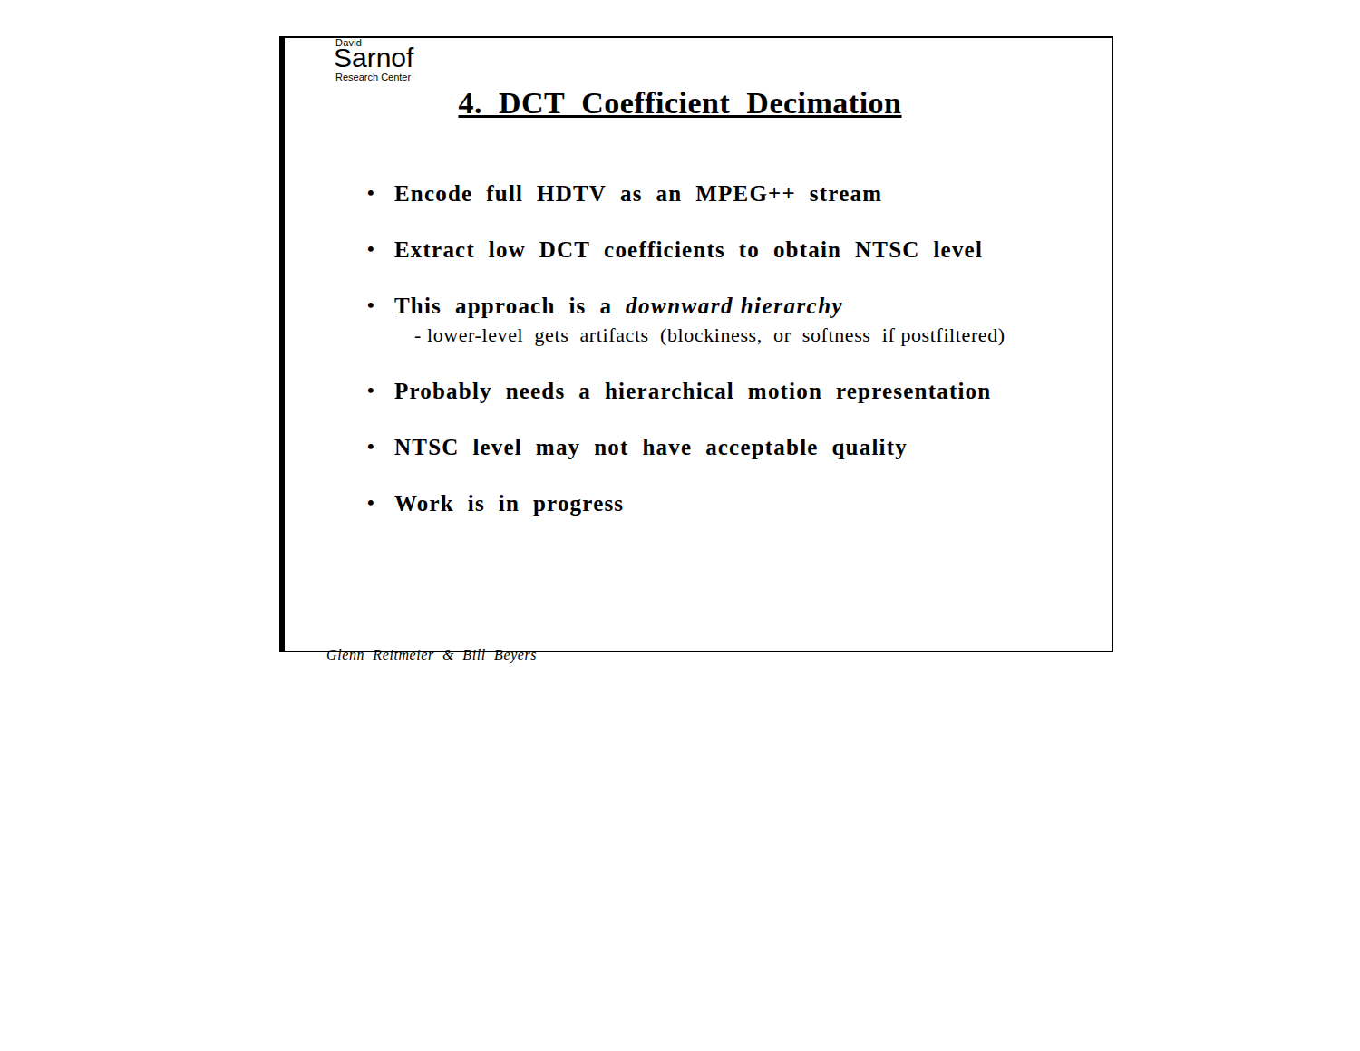David
Sarnof
Research Center
4. DCT Coefficient Decimation
Encode full HDTV as an MPEG++ stream
Extract low DCT coefficients to obtain NTSC level
This approach is a downward hierarchy
-lower-level gets artifacts (blockiness, or softness if postfiltered)
Probably needs a hierarchical motion representation
NTSC level may not have acceptable quality
Work is in progress
Glenn Reitmeier & Bill Beyers